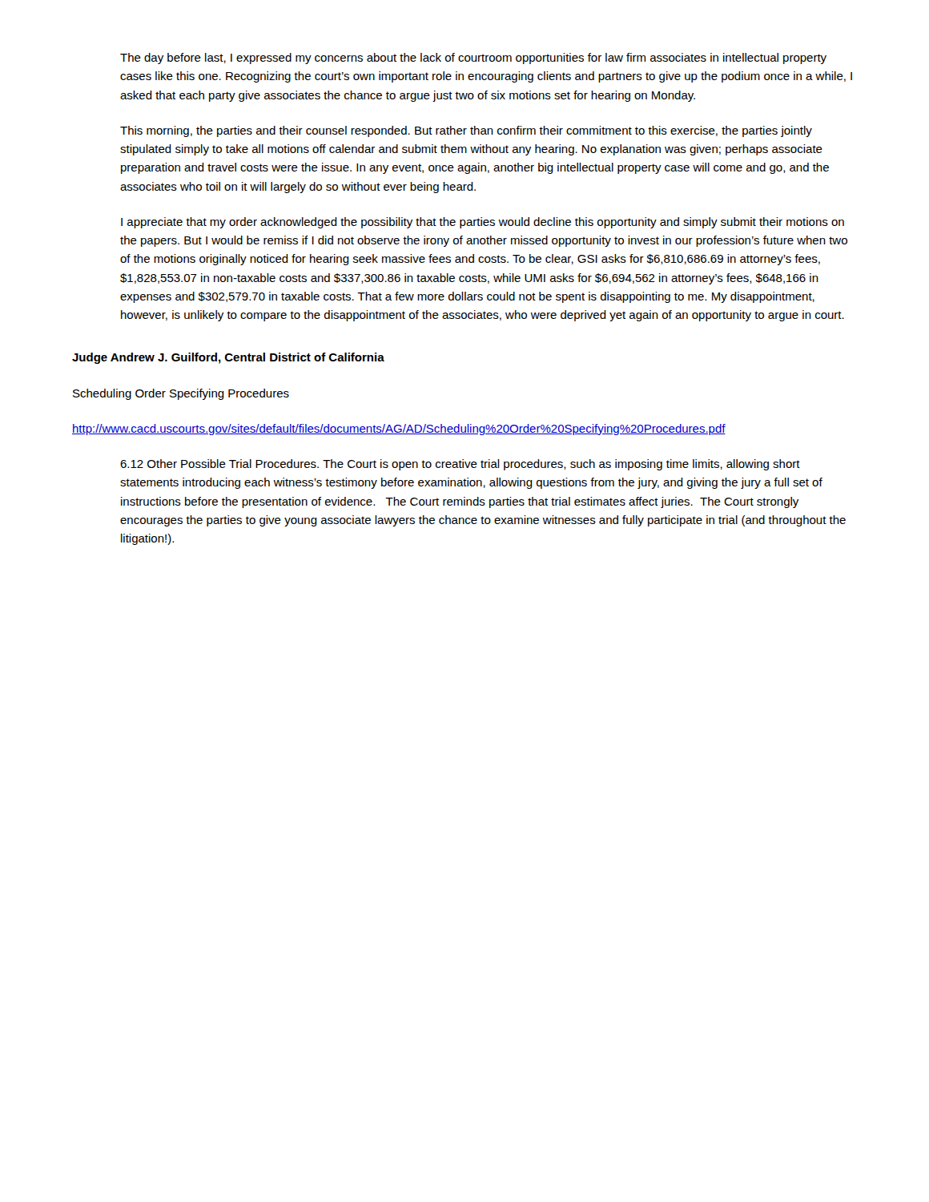The day before last, I expressed my concerns about the lack of courtroom opportunities for law firm associates in intellectual property cases like this one. Recognizing the court’s own important role in encouraging clients and partners to give up the podium once in a while, I asked that each party give associates the chance to argue just two of six motions set for hearing on Monday.
This morning, the parties and their counsel responded. But rather than confirm their commitment to this exercise, the parties jointly stipulated simply to take all motions off calendar and submit them without any hearing. No explanation was given; perhaps associate preparation and travel costs were the issue. In any event, once again, another big intellectual property case will come and go, and the associates who toil on it will largely do so without ever being heard.
I appreciate that my order acknowledged the possibility that the parties would decline this opportunity and simply submit their motions on the papers. But I would be remiss if I did not observe the irony of another missed opportunity to invest in our profession’s future when two of the motions originally noticed for hearing seek massive fees and costs. To be clear, GSI asks for $6,810,686.69 in attorney’s fees, $1,828,553.07 in non-taxable costs and $337,300.86 in taxable costs, while UMI asks for $6,694,562 in attorney’s fees, $648,166 in expenses and $302,579.70 in taxable costs. That a few more dollars could not be spent is disappointing to me. My disappointment, however, is unlikely to compare to the disappointment of the associates, who were deprived yet again of an opportunity to argue in court.
Judge Andrew J. Guilford, Central District of California
Scheduling Order Specifying Procedures
http://www.cacd.uscourts.gov/sites/default/files/documents/AG/AD/Scheduling%20Order%20Specifying%20Procedures.pdf
6.12 Other Possible Trial Procedures. The Court is open to creative trial procedures, such as imposing time limits, allowing short statements introducing each witness’s testimony before examination, allowing questions from the jury, and giving the jury a full set of instructions before the presentation of evidence. The Court reminds parties that trial estimates affect juries. The Court strongly encourages the parties to give young associate lawyers the chance to examine witnesses and fully participate in trial (and throughout the litigation!).